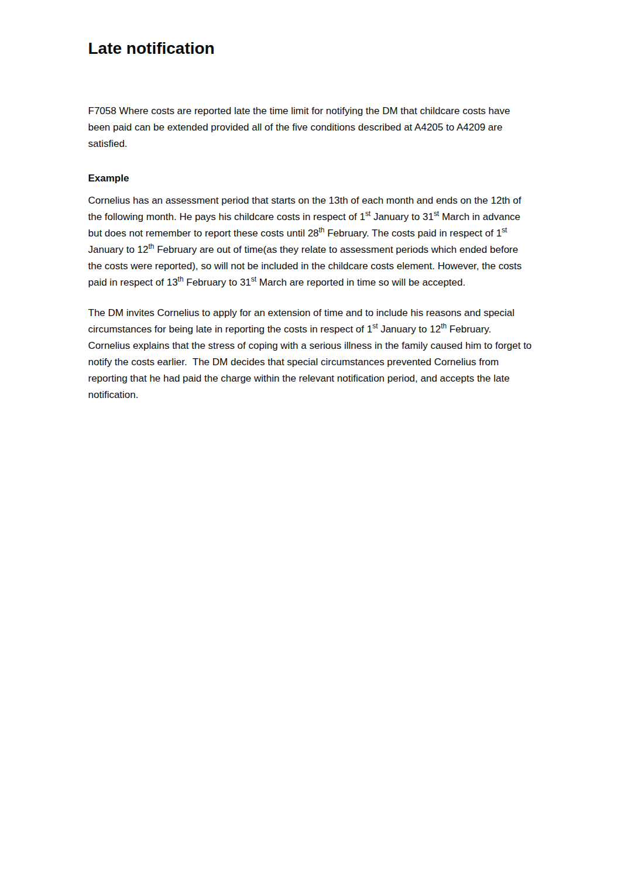Late notification
F7058 Where costs are reported late the time limit for notifying the DM that childcare costs have been paid can be extended provided all of the five conditions described at A4205 to A4209 are satisfied.
Example
Cornelius has an assessment period that starts on the 13th of each month and ends on the 12th of the following month. He pays his childcare costs in respect of 1st January to 31st March in advance but does not remember to report these costs until 28th February. The costs paid in respect of 1st January to 12th February are out of time(as they relate to assessment periods which ended before the costs were reported), so will not be included in the childcare costs element. However, the costs paid in respect of 13th February to 31st March are reported in time so will be accepted.
The DM invites Cornelius to apply for an extension of time and to include his reasons and special circumstances for being late in reporting the costs in respect of 1st January to 12th February. Cornelius explains that the stress of coping with a serious illness in the family caused him to forget to notify the costs earlier. The DM decides that special circumstances prevented Cornelius from reporting that he had paid the charge within the relevant notification period, and accepts the late notification.